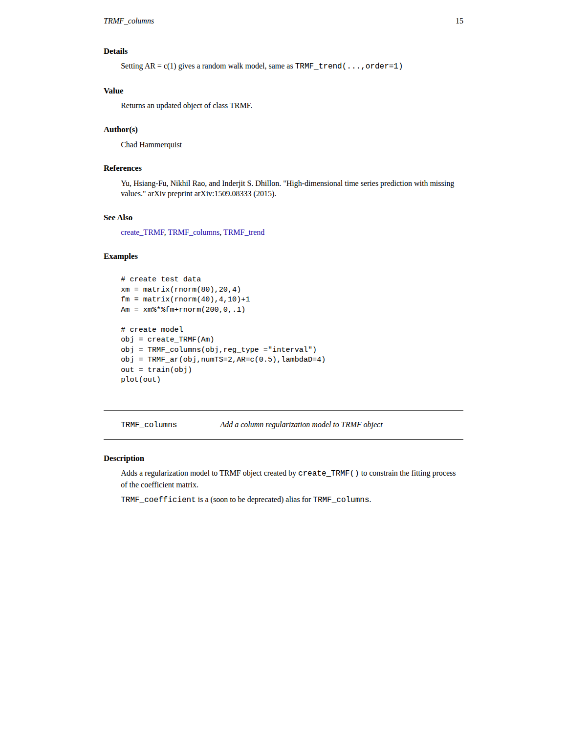TRMF_columns 15
Details
Setting AR = c(1) gives a random walk model, same as TRMF_trend(...,order=1)
Value
Returns an updated object of class TRMF.
Author(s)
Chad Hammerquist
References
Yu, Hsiang-Fu, Nikhil Rao, and Inderjit S. Dhillon. "High-dimensional time series prediction with missing values." arXiv preprint arXiv:1509.08333 (2015).
See Also
create_TRMF, TRMF_columns, TRMF_trend
Examples
# create test data
xm = matrix(rnorm(80),20,4)
fm = matrix(rnorm(40),4,10)+1
Am = xm%*%fm+rnorm(200,0,.1)

# create model
obj = create_TRMF(Am)
obj = TRMF_columns(obj,reg_type ="interval")
obj = TRMF_ar(obj,numTS=2,AR=c(0.5),lambdaD=4)
out = train(obj)
plot(out)
TRMF_columns Add a column regularization model to TRMF object
Description
Adds a regularization model to TRMF object created by create_TRMF() to constrain the fitting process of the coefficient matrix.
TRMF_coefficient is a (soon to be deprecated) alias for TRMF_columns.